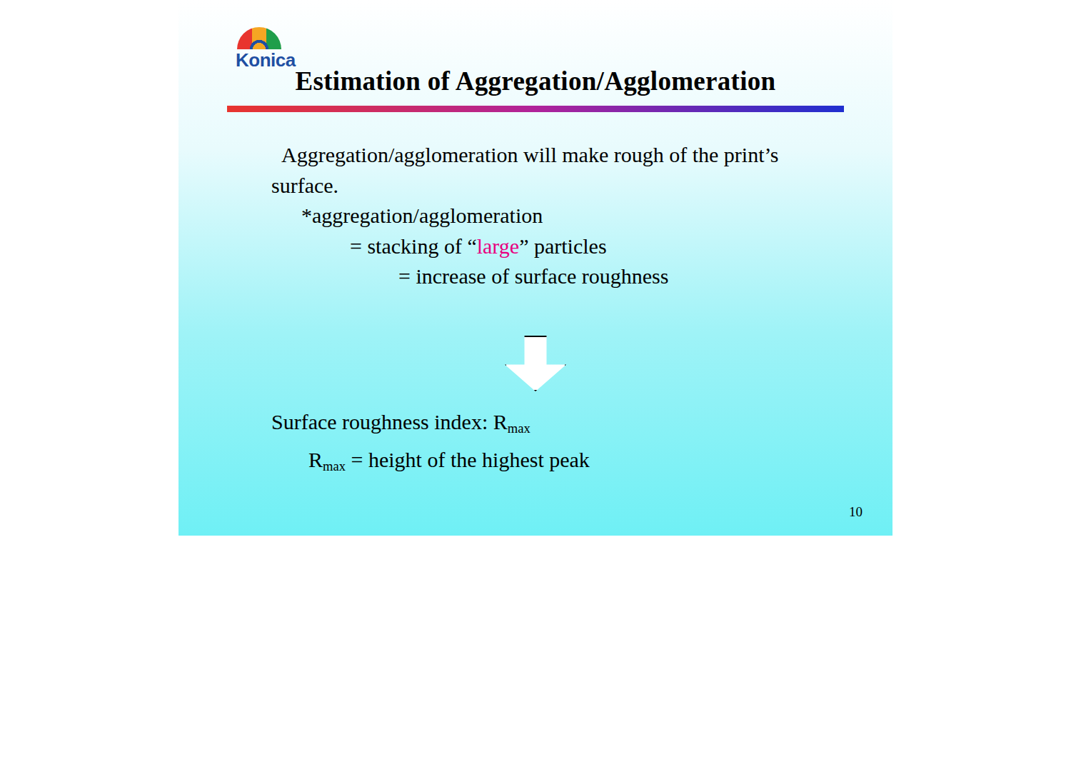Konica
Estimation of Aggregation/Agglomeration
Aggregation/agglomeration will make rough of the print’s surface.
*aggregation/agglomeration
= stacking of “large” particles
= increase of surface roughness
Surface roughness index: Rmax
Rmax = height of the highest peak
10